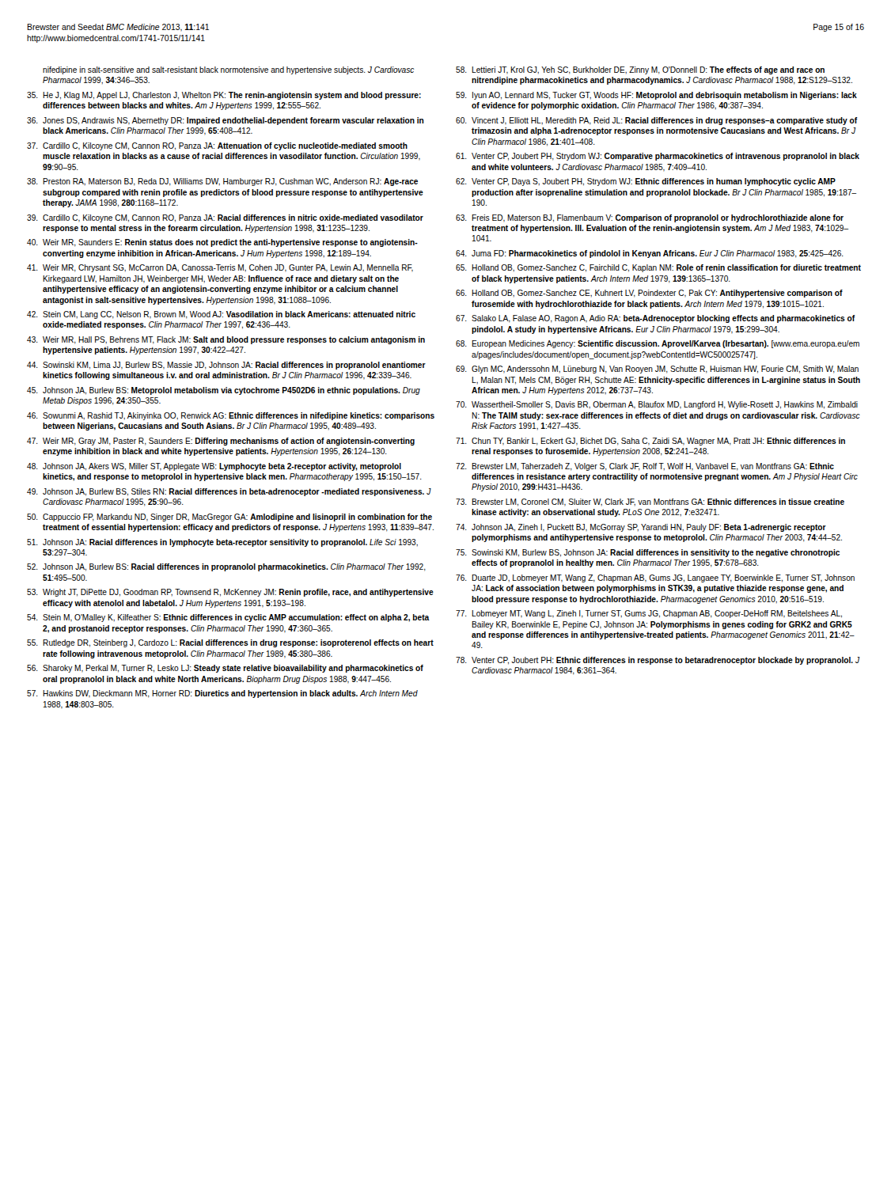Brewster and Seedat BMC Medicine 2013, 11:141
http://www.biomedcentral.com/1741-7015/11/141
Page 15 of 16
nifedipine in salt-sensitive and salt-resistant black normotensive and hypertensive subjects. J Cardiovasc Pharmacol 1999, 34:346–353.
35. He J, Klag MJ, Appel LJ, Charleston J, Whelton PK: The renin-angiotensin system and blood pressure: differences between blacks and whites. Am J Hypertens 1999, 12:555–562.
36. Jones DS, Andrawis NS, Abernethy DR: Impaired endothelial-dependent forearm vascular relaxation in black Americans. Clin Pharmacol Ther 1999, 65:408–412.
37. Cardillo C, Kilcoyne CM, Cannon RO, Panza JA: Attenuation of cyclic nucleotide-mediated smooth muscle relaxation in blacks as a cause of racial differences in vasodilator function. Circulation 1999, 99:90–95.
38. Preston RA, Materson BJ, Reda DJ, Williams DW, Hamburger RJ, Cushman WC, Anderson RJ: Age-race subgroup compared with renin profile as predictors of blood pressure response to antihypertensive therapy. JAMA 1998, 280:1168–1172.
39. Cardillo C, Kilcoyne CM, Cannon RO, Panza JA: Racial differences in nitric oxide-mediated vasodilator response to mental stress in the forearm circulation. Hypertension 1998, 31:1235–1239.
40. Weir MR, Saunders E: Renin status does not predict the anti-hypertensive response to angiotensin-converting enzyme inhibition in African-Americans. J Hum Hypertens 1998, 12:189–194.
41. Weir MR, Chrysant SG, McCarron DA, Canossa-Terris M, Cohen JD, Gunter PA, Lewin AJ, Mennella RF, Kirkegaard LW, Hamilton JH, Weinberger MH, Weder AB: Influence of race and dietary salt on the antihypertensive efficacy of an angiotensin-converting enzyme inhibitor or a calcium channel antagonist in salt-sensitive hypertensives. Hypertension 1998, 31:1088–1096.
42. Stein CM, Lang CC, Nelson R, Brown M, Wood AJ: Vasodilation in black Americans: attenuated nitric oxide-mediated responses. Clin Pharmacol Ther 1997, 62:436–443.
43. Weir MR, Hall PS, Behrens MT, Flack JM: Salt and blood pressure responses to calcium antagonism in hypertensive patients. Hypertension 1997, 30:422–427.
44. Sowinski KM, Lima JJ, Burlew BS, Massie JD, Johnson JA: Racial differences in propranolol enantiomer kinetics following simultaneous i.v. and oral administration. Br J Clin Pharmacol 1996, 42:339–346.
45. Johnson JA, Burlew BS: Metoprolol metabolism via cytochrome P4502D6 in ethnic populations. Drug Metab Dispos 1996, 24:350–355.
46. Sowunmi A, Rashid TJ, Akinyinka OO, Renwick AG: Ethnic differences in nifedipine kinetics: comparisons between Nigerians, Caucasians and South Asians. Br J Clin Pharmacol 1995, 40:489–493.
47. Weir MR, Gray JM, Paster R, Saunders E: Differing mechanisms of action of angiotensin-converting enzyme inhibition in black and white hypertensive patients. Hypertension 1995, 26:124–130.
48. Johnson JA, Akers WS, Miller ST, Applegate WB: Lymphocyte beta 2-receptor activity, metoprolol kinetics, and response to metoprolol in hypertensive black men. Pharmacotherapy 1995, 15:150–157.
49. Johnson JA, Burlew BS, Stiles RN: Racial differences in beta-adrenoceptor -mediated responsiveness. J Cardiovasc Pharmacol 1995, 25:90–96.
50. Cappuccio FP, Markandu ND, Singer DR, MacGregor GA: Amlodipine and lisinopril in combination for the treatment of essential hypertension: efficacy and predictors of response. J Hypertens 1993, 11:839–847.
51. Johnson JA: Racial differences in lymphocyte beta-receptor sensitivity to propranolol. Life Sci 1993, 53:297–304.
52. Johnson JA, Burlew BS: Racial differences in propranolol pharmacokinetics. Clin Pharmacol Ther 1992, 51:495–500.
53. Wright JT, DiPette DJ, Goodman RP, Townsend R, McKenney JM: Renin profile, race, and antihypertensive efficacy with atenolol and labetalol. J Hum Hypertens 1991, 5:193–198.
54. Stein M, O'Malley K, Kilfeather S: Ethnic differences in cyclic AMP accumulation: effect on alpha 2, beta 2, and prostanoid receptor responses. Clin Pharmacol Ther 1990, 47:360–365.
55. Rutledge DR, Steinberg J, Cardozo L: Racial differences in drug response: isoproterenol effects on heart rate following intravenous metoprolol. Clin Pharmacol Ther 1989, 45:380–386.
56. Sharoky M, Perkal M, Turner R, Lesko LJ: Steady state relative bioavailability and pharmacokinetics of oral propranolol in black and white North Americans. Biopharm Drug Dispos 1988, 9:447–456.
57. Hawkins DW, Dieckmann MR, Horner RD: Diuretics and hypertension in black adults. Arch Intern Med 1988, 148:803–805.
58. Lettieri JT, Krol GJ, Yeh SC, Burkholder DE, Zinny M, O'Donnell D: The effects of age and race on nitrendipine pharmacokinetics and pharmacodynamics. J Cardiovasc Pharmacol 1988, 12:S129–S132.
59. Iyun AO, Lennard MS, Tucker GT, Woods HF: Metoprolol and debrisoquin metabolism in Nigerians: lack of evidence for polymorphic oxidation. Clin Pharmacol Ther 1986, 40:387–394.
60. Vincent J, Elliott HL, Meredith PA, Reid JL: Racial differences in drug responses–a comparative study of trimazosin and alpha 1-adrenoceptor responses in normotensive Caucasians and West Africans. Br J Clin Pharmacol 1986, 21:401–408.
61. Venter CP, Joubert PH, Strydom WJ: Comparative pharmacokinetics of intravenous propranolol in black and white volunteers. J Cardiovasc Pharmacol 1985, 7:409–410.
62. Venter CP, Daya S, Joubert PH, Strydom WJ: Ethnic differences in human lymphocytic cyclic AMP production after isoprenaline stimulation and propranolol blockade. Br J Clin Pharmacol 1985, 19:187–190.
63. Freis ED, Materson BJ, Flamenbaum V: Comparison of propranolol or hydrochlorothiazide alone for treatment of hypertension. III. Evaluation of the renin-angiotensin system. Am J Med 1983, 74:1029–1041.
64. Juma FD: Pharmacokinetics of pindolol in Kenyan Africans. Eur J Clin Pharmacol 1983, 25:425–426.
65. Holland OB, Gomez-Sanchez C, Fairchild C, Kaplan NM: Role of renin classification for diuretic treatment of black hypertensive patients. Arch Intern Med 1979, 139:1365–1370.
66. Holland OB, Gomez-Sanchez CE, Kuhnert LV, Poindexter C, Pak CY: Antihypertensive comparison of furosemide with hydrochlorothiazide for black patients. Arch Intern Med 1979, 139:1015–1021.
67. Salako LA, Falase AO, Ragon A, Adio RA: beta-Adrenoceptor blocking effects and pharmacokinetics of pindolol. A study in hypertensive Africans. Eur J Clin Pharmacol 1979, 15:299–304.
68. European Medicines Agency: Scientific discussion. Aprovel/Karvea (Irbesartan). [www.ema.europa.eu/ema/pages/includes/document/open_document.jsp?webContentId=WC500025747].
69. Glyn MC, Anderssohn M, Lüneburg N, Van Rooyen JM, Schutte R, Huisman HW, Fourie CM, Smith W, Malan L, Malan NT, Mels CM, Böger RH, Schutte AE: Ethnicity-specific differences in L-arginine status in South African men. J Hum Hypertens 2012, 26:737–743.
70. Wassertheil-Smoller S, Davis BR, Oberman A, Blaufox MD, Langford H, Wylie-Rosett J, Hawkins M, Zimbaldi N: The TAIM study: sex-race differences in effects of diet and drugs on cardiovascular risk. Cardiovasc Risk Factors 1991, 1:427–435.
71. Chun TY, Bankir L, Eckert GJ, Bichet DG, Saha C, Zaidi SA, Wagner MA, Pratt JH: Ethnic differences in renal responses to furosemide. Hypertension 2008, 52:241–248.
72. Brewster LM, Taherzadeh Z, Volger S, Clark JF, Rolf T, Wolf H, Vanbavel E, van Montfrans GA: Ethnic differences in resistance artery contractility of normotensive pregnant women. Am J Physiol Heart Circ Physiol 2010, 299:H431–H436.
73. Brewster LM, Coronel CM, Sluiter W, Clark JF, van Montfrans GA: Ethnic differences in tissue creatine kinase activity: an observational study. PLoS One 2012, 7:e32471.
74. Johnson JA, Zineh I, Puckett BJ, McGorray SP, Yarandi HN, Pauly DF: Beta 1-adrenergic receptor polymorphisms and antihypertensive response to metoprolol. Clin Pharmacol Ther 2003, 74:44–52.
75. Sowinski KM, Burlew BS, Johnson JA: Racial differences in sensitivity to the negative chronotropic effects of propranolol in healthy men. Clin Pharmacol Ther 1995, 57:678–683.
76. Duarte JD, Lobmeyer MT, Wang Z, Chapman AB, Gums JG, Langaee TY, Boerwinkle E, Turner ST, Johnson JA: Lack of association between polymorphisms in STK39, a putative thiazide response gene, and blood pressure response to hydrochlorothiazide. Pharmacogenet Genomics 2010, 20:516–519.
77. Lobmeyer MT, Wang L, Zineh I, Turner ST, Gums JG, Chapman AB, Cooper-DeHoff RM, Beitelshees AL, Bailey KR, Boerwinkle E, Pepine CJ, Johnson JA: Polymorphisms in genes coding for GRK2 and GRK5 and response differences in antihypertensive-treated patients. Pharmacogenet Genomics 2011, 21:42–49.
78. Venter CP, Joubert PH: Ethnic differences in response to betaradrenoceptor blockade by propranolol. J Cardiovasc Pharmacol 1984, 6:361–364.